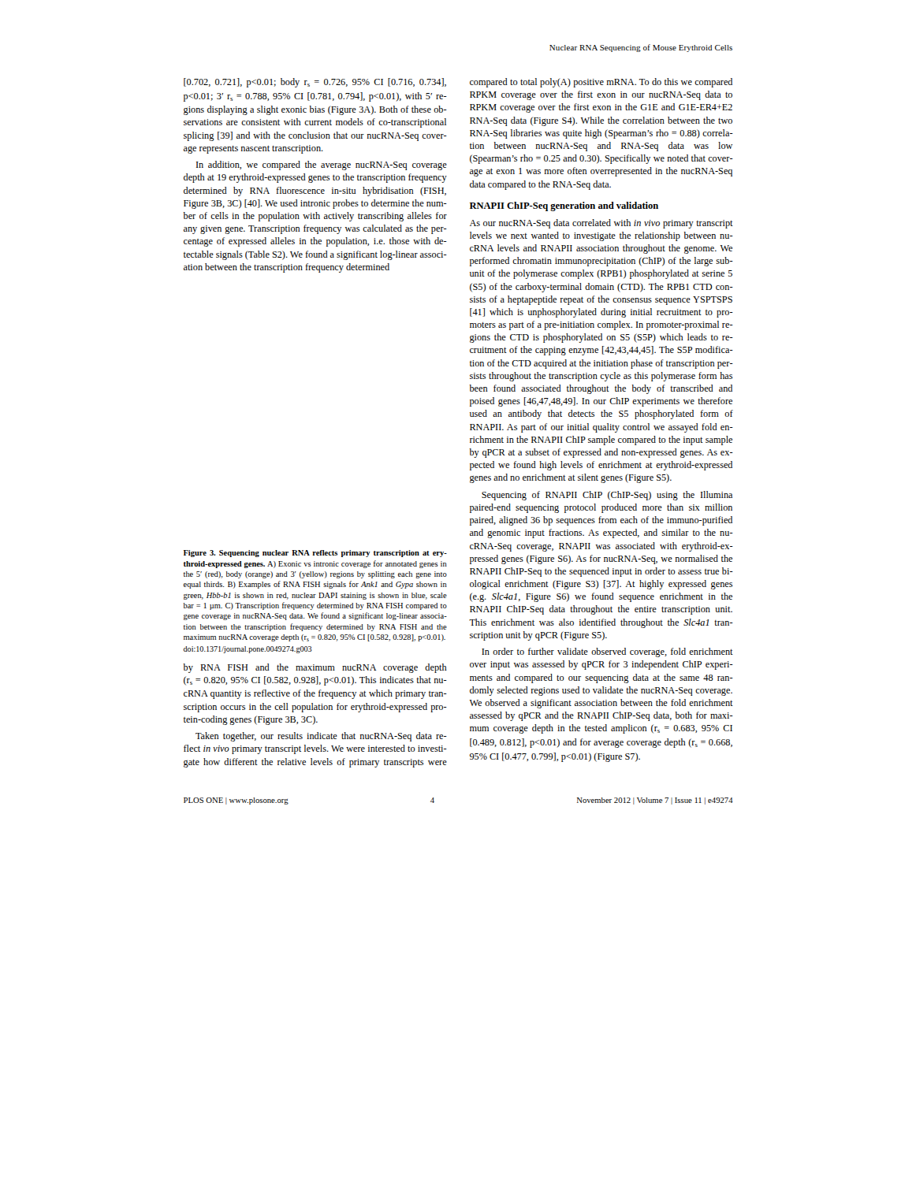Nuclear RNA Sequencing of Mouse Erythroid Cells
[0.702, 0.721], p<0.01; body rs = 0.726, 95% CI [0.716, 0.734], p<0.01; 3′ rs = 0.788, 95% CI [0.781, 0.794], p<0.01), with 5′ regions displaying a slight exonic bias (Figure 3A). Both of these observations are consistent with current models of co-transcriptional splicing [39] and with the conclusion that our nucRNA-Seq coverage represents nascent transcription.
In addition, we compared the average nucRNA-Seq coverage depth at 19 erythroid-expressed genes to the transcription frequency determined by RNA fluorescence in-situ hybridisation (FISH, Figure 3B, 3C) [40]. We used intronic probes to determine the number of cells in the population with actively transcribing alleles for any given gene. Transcription frequency was calculated as the percentage of expressed alleles in the population, i.e. those with detectable signals (Table S2). We found a significant log-linear association between the transcription frequency determined
Figure 3. Sequencing nuclear RNA reflects primary transcription at erythroid-expressed genes. A) Exonic vs intronic coverage for annotated genes in the 5′ (red), body (orange) and 3′ (yellow) regions by splitting each gene into equal thirds. B) Examples of RNA FISH signals for Ank1 and Gypa shown in green, Hbb-b1 is shown in red, nuclear DAPI staining is shown in blue, scale bar = 1 µm. C) Transcription frequency determined by RNA FISH compared to gene coverage in nucRNA-Seq data. We found a significant log-linear association between the transcription frequency determined by RNA FISH and the maximum nucRNA coverage depth (rs = 0.820, 95% CI [0.582, 0.928], p<0.01).
doi:10.1371/journal.pone.0049274.g003
by RNA FISH and the maximum nucRNA coverage depth (rs = 0.820, 95% CI [0.582, 0.928], p<0.01). This indicates that nucRNA quantity is reflective of the frequency at which primary transcription occurs in the cell population for erythroid-expressed protein-coding genes (Figure 3B, 3C).
Taken together, our results indicate that nucRNA-Seq data reflect in vivo primary transcript levels. We were interested to investigate how different the relative levels of primary transcripts were compared to total poly(A) positive mRNA. To do this we compared RPKM coverage over the first exon in our nucRNA-Seq data to RPKM coverage over the first exon in the G1E and G1E-ER4+E2 RNA-Seq data (Figure S4). While the correlation between the two RNA-Seq libraries was quite high (Spearman’s rho = 0.88) correlation between nucRNA-Seq and RNA-Seq data was low (Spearman’s rho = 0.25 and 0.30). Specifically we noted that coverage at exon 1 was more often overrepresented in the nucRNA-Seq data compared to the RNA-Seq data.
RNAPII ChIP-Seq generation and validation
As our nucRNA-Seq data correlated with in vivo primary transcript levels we next wanted to investigate the relationship between nucRNA levels and RNAPII association throughout the genome. We performed chromatin immunoprecipitation (ChIP) of the large subunit of the polymerase complex (RPB1) phosphorylated at serine 5 (S5) of the carboxy-terminal domain (CTD). The RPB1 CTD consists of a heptapeptide repeat of the consensus sequence YSPTSPS [41] which is unphosphorylated during initial recruitment to promoters as part of a pre-initiation complex. In promoter-proximal regions the CTD is phosphorylated on S5 (S5P) which leads to recruitment of the capping enzyme [42,43,44,45]. The S5P modification of the CTD acquired at the initiation phase of transcription persists throughout the transcription cycle as this polymerase form has been found associated throughout the body of transcribed and poised genes [46,47,48,49]. In our ChIP experiments we therefore used an antibody that detects the S5 phosphorylated form of RNAPII. As part of our initial quality control we assayed fold enrichment in the RNAPII ChIP sample compared to the input sample by qPCR at a subset of expressed and non-expressed genes. As expected we found high levels of enrichment at erythroid-expressed genes and no enrichment at silent genes (Figure S5).
Sequencing of RNAPII ChIP (ChIP-Seq) using the Illumina paired-end sequencing protocol produced more than six million paired, aligned 36 bp sequences from each of the immuno-purified and genomic input fractions. As expected, and similar to the nucRNA-Seq coverage, RNAPII was associated with erythroid-expressed genes (Figure S6). As for nucRNA-Seq, we normalised the RNAPII ChIP-Seq to the sequenced input in order to assess true biological enrichment (Figure S3) [37]. At highly expressed genes (e.g. Slc4a1, Figure S6) we found sequence enrichment in the RNAPII ChIP-Seq data throughout the entire transcription unit. This enrichment was also identified throughout the Slc4a1 transcription unit by qPCR (Figure S5).
In order to further validate observed coverage, fold enrichment over input was assessed by qPCR for 3 independent ChIP experiments and compared to our sequencing data at the same 48 randomly selected regions used to validate the nucRNA-Seq coverage. We observed a significant association between the fold enrichment assessed by qPCR and the RNAPII ChIP-Seq data, both for maximum coverage depth in the tested amplicon (rs = 0.683, 95% CI [0.489, 0.812], p<0.01) and for average coverage depth (rs = 0.668, 95% CI [0.477, 0.799], p<0.01) (Figure S7).
PLOS ONE | www.plosone.org
4
November 2012 | Volume 7 | Issue 11 | e49274